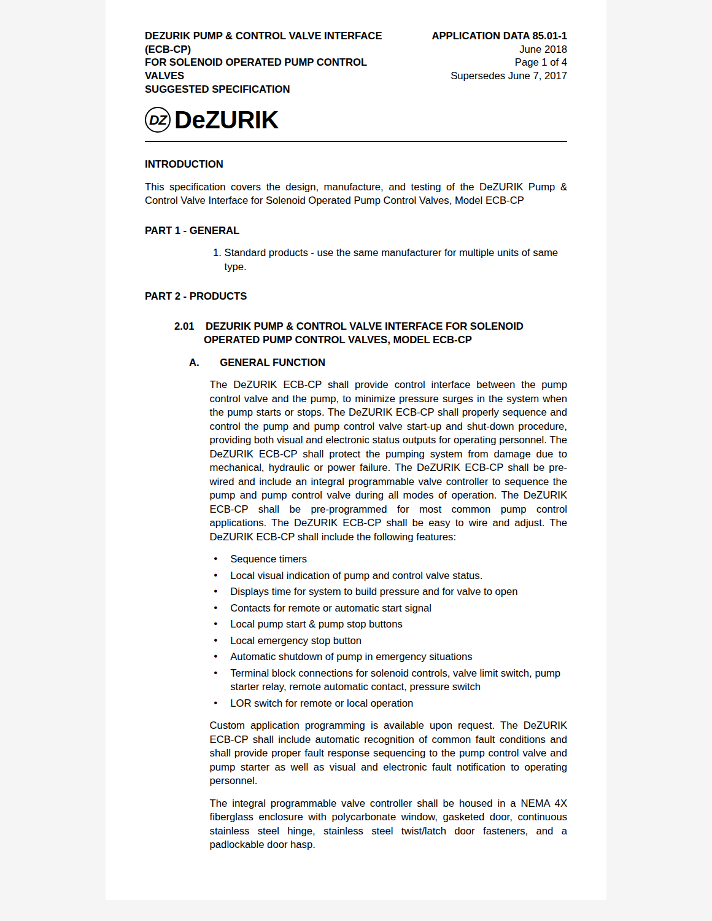DeZURIK PUMP & CONTROL VALVE INTERFACE (ECB-CP)
FOR SOLENOID OPERATED PUMP CONTROL VALVES
SUGGESTED SPECIFICATION
APPLICATION DATA 85.01-1
June 2018
Page 1 of 4
Supersedes June 7, 2017
DZDeZURIK
INTRODUCTION
This specification covers the design, manufacture, and testing of the DeZURIK Pump & Control Valve Interface for Solenoid Operated Pump Control Valves, Model ECB-CP
PART 1 - GENERAL
Standard products - use the same manufacturer for multiple units of same type.
PART 2 - PRODUCTS
2.01 DeZURIK PUMP & CONTROL VALVE INTERFACE FOR SOLENOID OPERATED PUMP CONTROL VALVES, MODEL ECB-CP
A. GENERAL FUNCTION
The DeZURIK ECB-CP shall provide control interface between the pump control valve and the pump, to minimize pressure surges in the system when the pump starts or stops. The DeZURIK ECB-CP shall properly sequence and control the pump and pump control valve start-up and shut-down procedure, providing both visual and electronic status outputs for operating personnel. The DeZURIK ECB-CP shall protect the pumping system from damage due to mechanical, hydraulic or power failure. The DeZURIK ECB-CP shall be pre-wired and include an integral programmable valve controller to sequence the pump and pump control valve during all modes of operation. The DeZURIK ECB-CP shall be pre-programmed for most common pump control applications. The DeZURIK ECB-CP shall be easy to wire and adjust. The DeZURIK ECB-CP shall include the following features:
Sequence timers
Local visual indication of pump and control valve status.
Displays time for system to build pressure and for valve to open
Contacts for remote or automatic start signal
Local pump start & pump stop buttons
Local emergency stop button
Automatic shutdown of pump in emergency situations
Terminal block connections for solenoid controls, valve limit switch, pump starter relay, remote automatic contact, pressure switch
LOR switch for remote or local operation
Custom application programming is available upon request. The DeZURIK ECB-CP shall include automatic recognition of common fault conditions and shall provide proper fault response sequencing to the pump control valve and pump starter as well as visual and electronic fault notification to operating personnel.
The integral programmable valve controller shall be housed in a NEMA 4X fiberglass enclosure with polycarbonate window, gasketed door, continuous stainless steel hinge, stainless steel twist/latch door fasteners, and a padlockable door hasp.